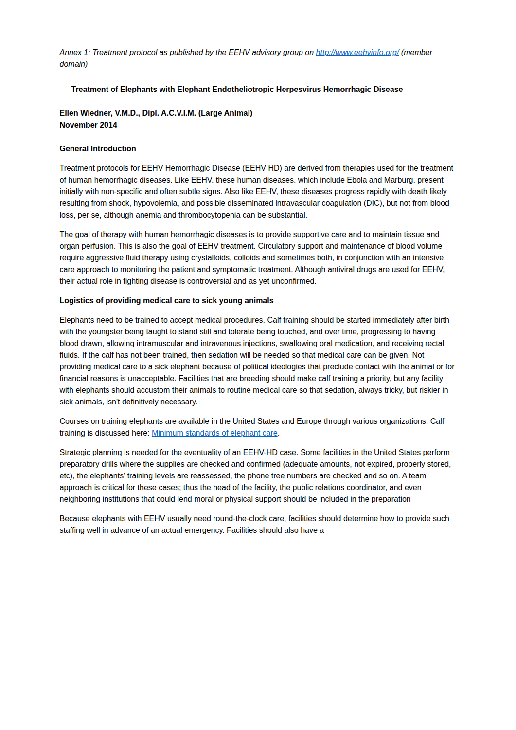Annex 1: Treatment protocol as published by the EEHV advisory group on http://www.eehvinfo.org/ (member domain)
Treatment of Elephants with Elephant Endotheliotropic Herpesvirus Hemorrhagic Disease
Ellen Wiedner, V.M.D., Dipl. A.C.V.I.M. (Large Animal) November 2014
General Introduction
Treatment protocols for EEHV Hemorrhagic Disease (EEHV HD) are derived from therapies used for the treatment of human hemorrhagic diseases. Like EEHV, these human diseases, which include Ebola and Marburg, present initially with non-specific and often subtle signs. Also like EEHV, these diseases progress rapidly with death likely resulting from shock, hypovolemia, and possible disseminated intravascular coagulation (DIC), but not from blood loss, per se, although anemia and thrombocytopenia can be substantial.
The goal of therapy with human hemorrhagic diseases is to provide supportive care and to maintain tissue and organ perfusion. This is also the goal of EEHV treatment. Circulatory support and maintenance of blood volume require aggressive fluid therapy using crystalloids, colloids and sometimes both, in conjunction with an intensive care approach to monitoring the patient and symptomatic treatment. Although antiviral drugs are used for EEHV, their actual role in fighting disease is controversial and as yet unconfirmed.
Logistics of providing medical care to sick young animals
Elephants need to be trained to accept medical procedures. Calf training should be started immediately after birth with the youngster being taught to stand still and tolerate being touched, and over time, progressing to having blood drawn, allowing intramuscular and intravenous injections, swallowing oral medication, and receiving rectal fluids. If the calf has not been trained, then sedation will be needed so that medical care can be given. Not providing medical care to a sick elephant because of political ideologies that preclude contact with the animal or for financial reasons is unacceptable. Facilities that are breeding should make calf training a priority, but any facility with elephants should accustom their animals to routine medical care so that sedation, always tricky, but riskier in sick animals, isn't definitively necessary.
Courses on training elephants are available in the United States and Europe through various organizations. Calf training is discussed here: Minimum standards of elephant care.
Strategic planning is needed for the eventuality of an EEHV-HD case. Some facilities in the United States perform preparatory drills where the supplies are checked and confirmed (adequate amounts, not expired, properly stored, etc), the elephants' training levels are reassessed, the phone tree numbers are checked and so on. A team approach is critical for these cases; thus the head of the facility, the public relations coordinator, and even neighboring institutions that could lend moral or physical support should be included in the preparation
Because elephants with EEHV usually need round-the-clock care, facilities should determine how to provide such staffing well in advance of an actual emergency. Facilities should also have a